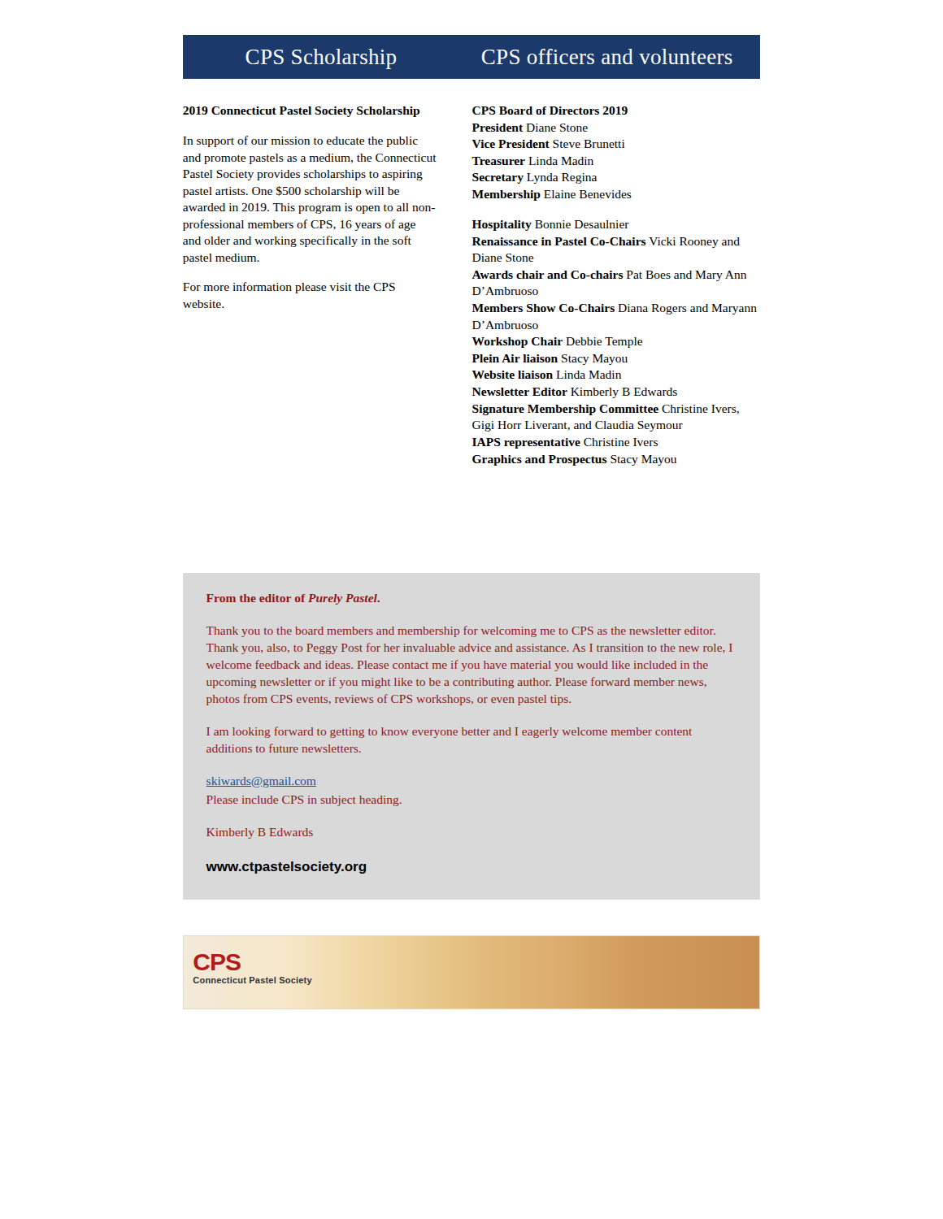CPS Scholarship
CPS officers and volunteers
2019 Connecticut Pastel Society Scholarship
In support of our mission to educate the public and promote pastels as a medium, the Connecticut Pastel Society provides scholarships to aspiring pastel artists. One $500 scholarship will be awarded in 2019. This program is open to all non-professional members of CPS, 16 years of age and older and working specifically in the soft pastel medium.
For more information please visit the CPS website.
CPS Board of Directors 2019
President Diane Stone
Vice President Steve Brunetti
Treasurer Linda Madin
Secretary Lynda Regina
Membership Elaine Benevides
Hospitality Bonnie Desaulnier
Renaissance in Pastel Co-Chairs Vicki Rooney and Diane Stone
Awards chair and Co-chairs Pat Boes and Mary Ann D’Ambruoso
Members Show Co-Chairs Diana Rogers and Maryann D’Ambruoso
Workshop Chair Debbie Temple
Plein Air liaison Stacy Mayou
Website liaison Linda Madin
Newsletter Editor Kimberly B Edwards
Signature Membership Committee Christine Ivers, Gigi Horr Liverant, and Claudia Seymour
IAPS representative Christine Ivers
Graphics and Prospectus Stacy Mayou
From the editor of Purely Pastel.
Thank you to the board members and membership for welcoming me to CPS as the newsletter editor. Thank you, also, to Peggy Post for her invaluable advice and assistance. As I transition to the new role, I welcome feedback and ideas. Please contact me if you have material you would like included in the upcoming newsletter or if you might like to be a contributing author. Please forward member news, photos from CPS events, reviews of CPS workshops, or even pastel tips.
I am looking forward to getting to know everyone better and I eagerly welcome member content additions to future newsletters.
skiwards@gmail.com
Please include CPS in subject heading.
Kimberly B Edwards
www.ctpastelsociety.org
CPS Connecticut Pastel Society